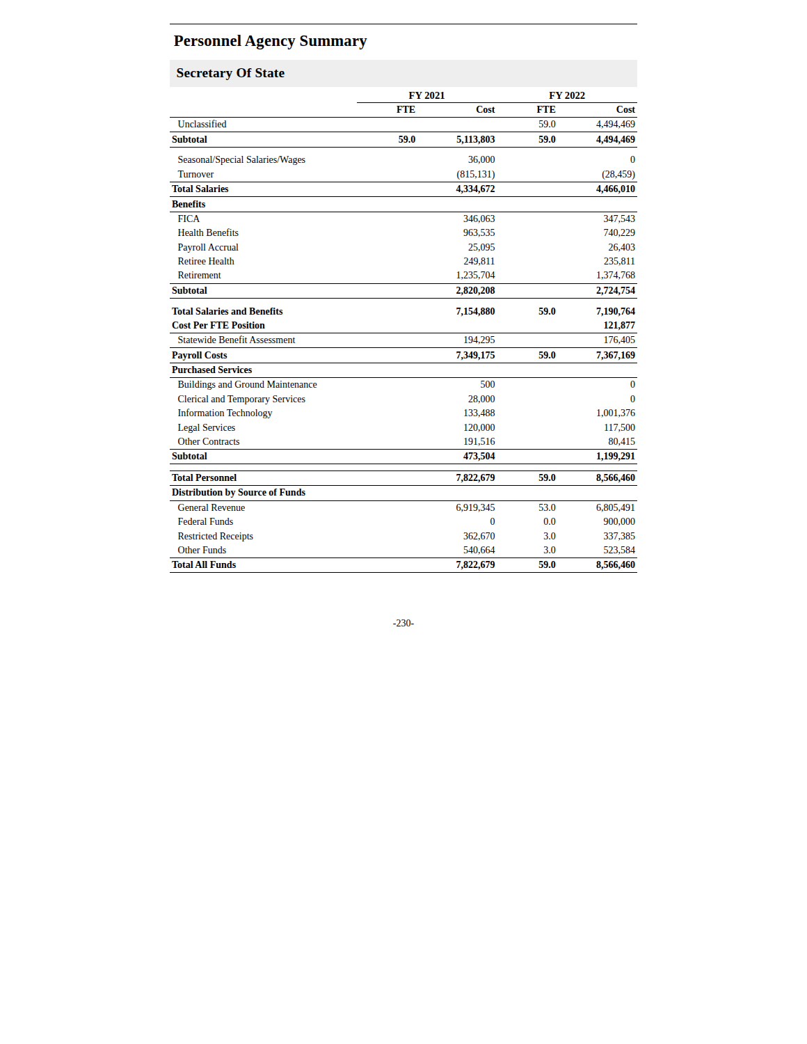Personnel Agency Summary
Secretary Of State
| | FY 2021 | FY 2022 |
| --- | --- | --- |
| | FTE | Cost | FTE | Cost |
| Unclassified | | | 59.0 | 4,494,469 |
| Subtotal | 59.0 | 5,113,803 | 59.0 | 4,494,469 |
| Seasonal/Special Salaries/Wages | | 36,000 | | 0 |
| Turnover | | (815,131) | | (28,459) |
| Total Salaries | | 4,334,672 | | 4,466,010 |
| Benefits | | | | |
| FICA | | 346,063 | | 347,543 |
| Health Benefits | | 963,535 | | 740,229 |
| Payroll Accrual | | 25,095 | | 26,403 |
| Retiree Health | | 249,811 | | 235,811 |
| Retirement | | 1,235,704 | | 1,374,768 |
| Subtotal | | 2,820,208 | | 2,724,754 |
| Total Salaries and Benefits | | 7,154,880 | 59.0 | 7,190,764 |
| Cost Per FTE Position | | | | 121,877 |
| Statewide Benefit Assessment | | 194,295 | | 176,405 |
| Payroll Costs | | 7,349,175 | 59.0 | 7,367,169 |
| Purchased Services | | | | |
| Buildings and Ground Maintenance | | 500 | | 0 |
| Clerical and Temporary Services | | 28,000 | | 0 |
| Information Technology | | 133,488 | | 1,001,376 |
| Legal Services | | 120,000 | | 117,500 |
| Other Contracts | | 191,516 | | 80,415 |
| Subtotal | | 473,504 | | 1,199,291 |
| Total Personnel | | 7,822,679 | 59.0 | 8,566,460 |
| Distribution by Source of Funds | | | | |
| General Revenue | | 6,919,345 | 53.0 | 6,805,491 |
| Federal Funds | | 0 | 0.0 | 900,000 |
| Restricted Receipts | | 362,670 | 3.0 | 337,385 |
| Other Funds | | 540,664 | 3.0 | 523,584 |
| Total All Funds | | 7,822,679 | 59.0 | 8,566,460 |
-230-